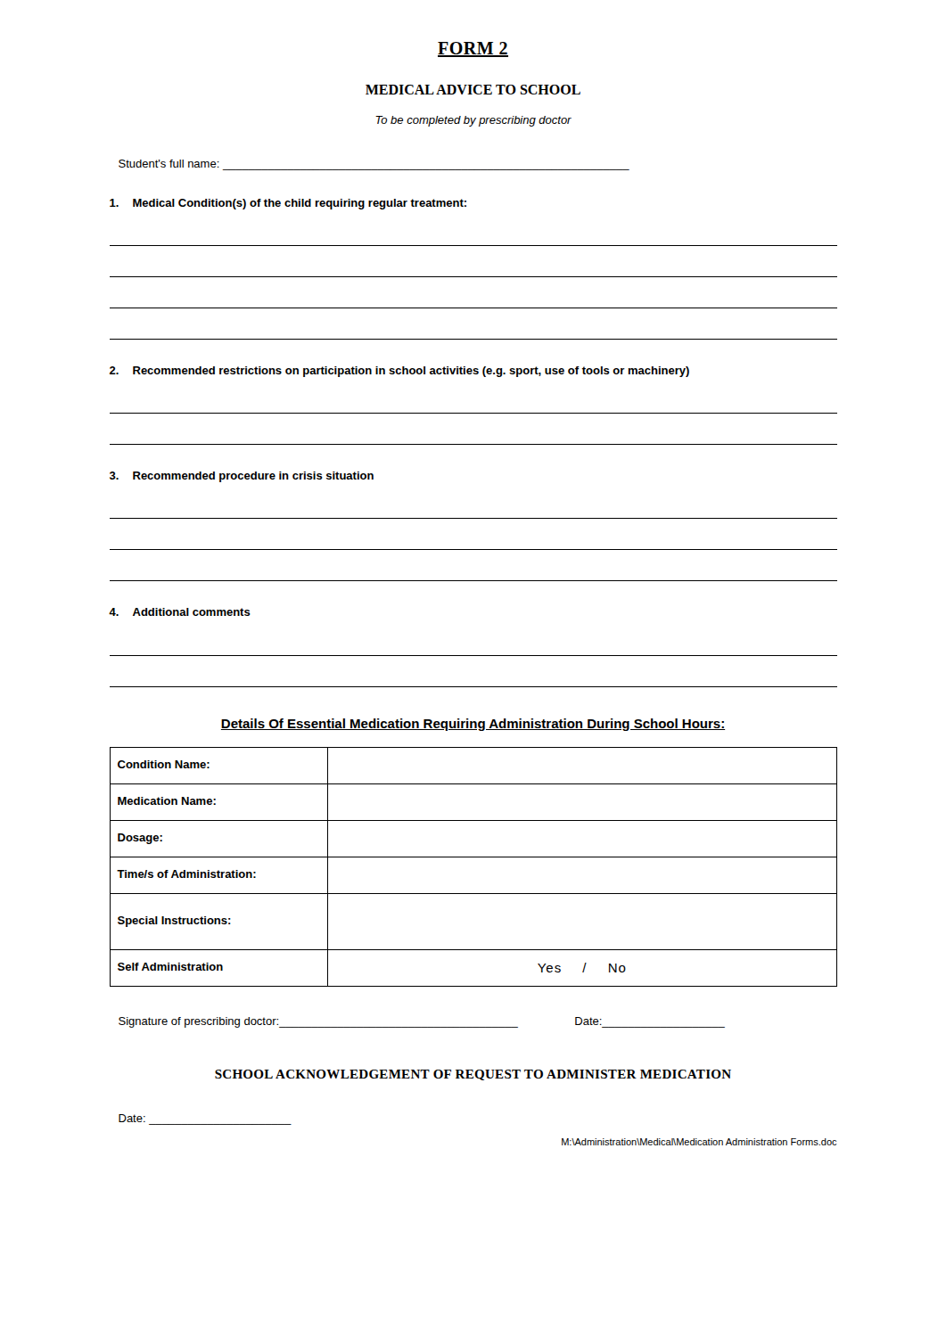FORM 2
MEDICAL ADVICE TO SCHOOL
To be completed by prescribing doctor
Student's full name: _______________________________________________________________
Medical Condition(s) of the child requiring regular treatment:
Recommended restrictions on participation in school activities (e.g. sport, use of tools or machinery)
Recommended procedure in crisis situation
Additional comments
Details Of Essential Medication Requiring Administration During School Hours:
| Condition Name: | |
| Medication Name: | |
| Dosage: | |
| Time/s of Administration: | |
| Special Instructions: | |
| Self Administration | Yes / No |
Signature of prescribing doctor:_____________________________________ Date:___________________
SCHOOL ACKNOWLEDGEMENT OF REQUEST TO ADMINISTER MEDICATION
Date: ______________________
M:\Administration\Medical\Medication Administration Forms.doc